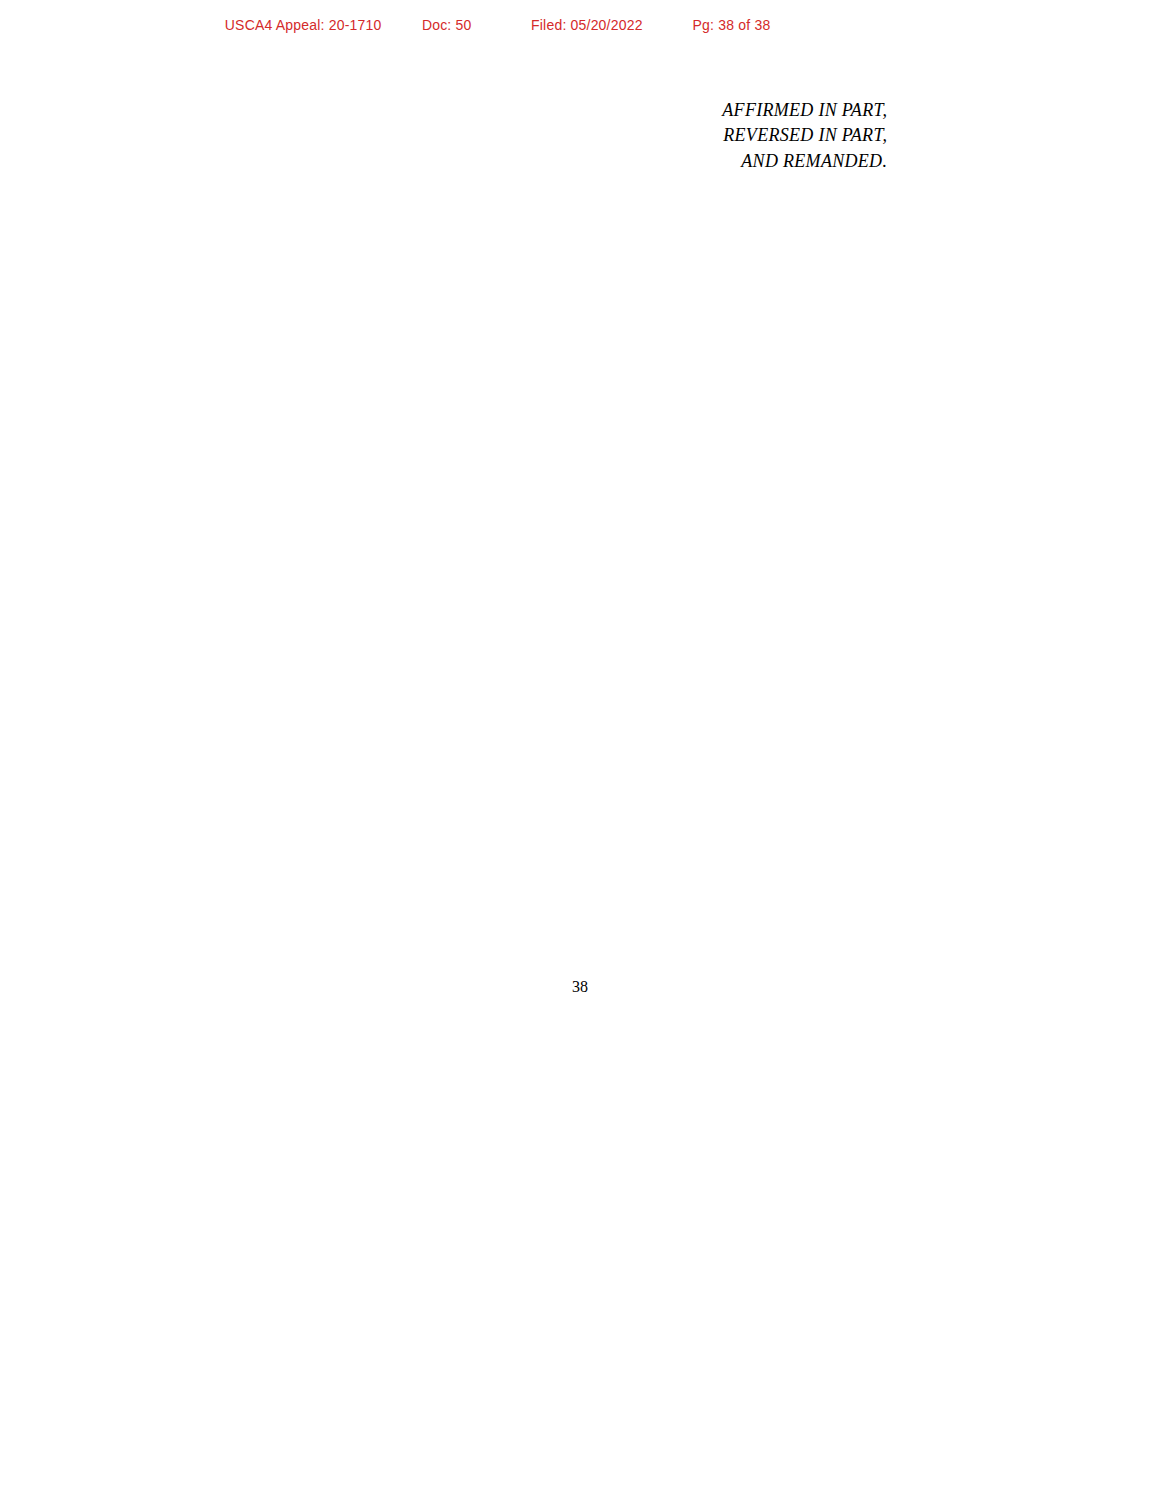USCA4 Appeal: 20-1710 Doc: 50 Filed: 05/20/2022 Pg: 38 of 38
AFFIRMED IN PART,
REVERSED IN PART,
AND REMANDED.
38